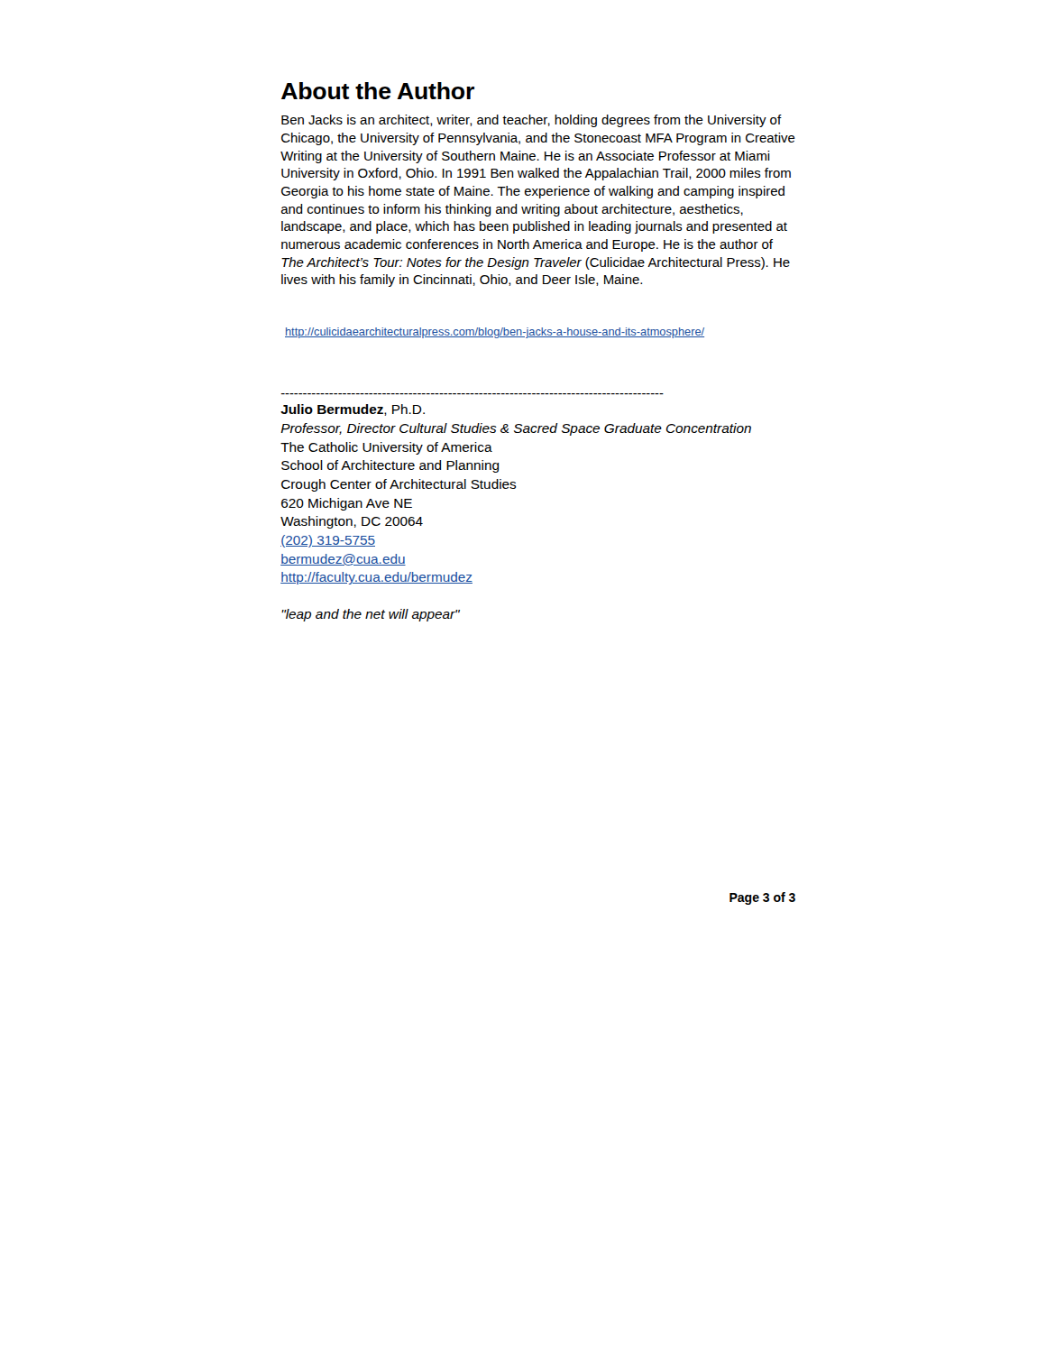About the Author
Ben Jacks is an architect, writer, and teacher, holding degrees from the University of Chicago, the University of Pennsylvania, and the Stonecoast MFA Program in Creative Writing at the University of Southern Maine. He is an Associate Professor at Miami University in Oxford, Ohio. In 1991 Ben walked the Appalachian Trail, 2000 miles from Georgia to his home state of Maine. The experience of walking and camping inspired and continues to inform his thinking and writing about architecture, aesthetics, landscape, and place, which has been published in leading journals and presented at numerous academic conferences in North America and Europe. He is the author of The Architect’s Tour: Notes for the Design Traveler (Culicidae Architectural Press). He lives with his family in Cincinnati, Ohio, and Deer Isle, Maine.
http://culicidaearchitecturalpress.com/blog/ben-jacks-a-house-and-its-atmosphere/
---------------------------------------------------------------------------------------
Julio Bermudez, Ph.D.
Professor, Director Cultural Studies & Sacred Space Graduate Concentration
The Catholic University of America
School of Architecture and Planning
Crough Center of Architectural Studies
620 Michigan Ave NE
Washington, DC 20064
(202) 319-5755
bermudez@cua.edu
http://faculty.cua.edu/bermudez
"leap and the net will appear"
Page 3 of 3